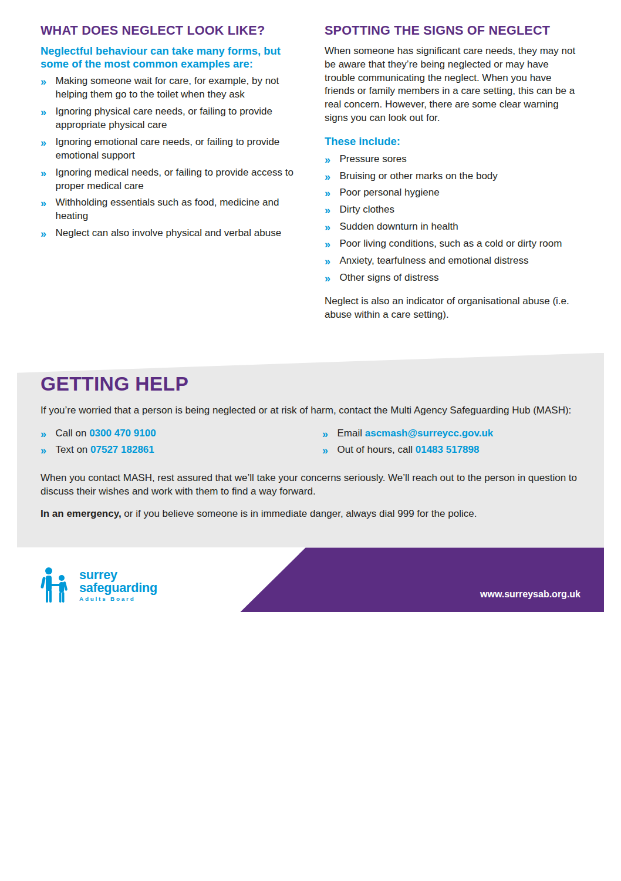What does neglect look like?
Neglectful behaviour can take many forms, but some of the most common examples are:
Making someone wait for care, for example, by not helping them go to the toilet when they ask
Ignoring physical care needs, or failing to provide appropriate physical care
Ignoring emotional care needs, or failing to provide emotional support
Ignoring medical needs, or failing to provide access to proper medical care
Withholding essentials such as food, medicine and heating
Neglect can also involve physical and verbal abuse
Spotting the signs of neglect
When someone has significant care needs, they may not be aware that they’re being neglected or may have trouble communicating the neglect. When you have friends or family members in a care setting, this can be a real concern. However, there are some clear warning signs you can look out for.
These include:
Pressure sores
Bruising or other marks on the body
Poor personal hygiene
Dirty clothes
Sudden downturn in health
Poor living conditions, such as a cold or dirty room
Anxiety, tearfulness and emotional distress
Other signs of distress
Neglect is also an indicator of organisational abuse (i.e. abuse within a care setting).
Getting help
If you’re worried that a person is being neglected or at risk of harm, contact the Multi Agency Safeguarding Hub (MASH):
Call on 0300 470 9100
Text on 07527 182861
Email ascmash@surreycc.gov.uk
Out of hours, call 01483 517898
When you contact MASH, rest assured that we’ll take your concerns seriously. We’ll reach out to the person in question to discuss their wishes and work with them to find a way forward.
In an emergency, or if you believe someone is in immediate danger, always dial 999 for the police.
surrey safeguarding Adults Board
www.surreysab.org.uk